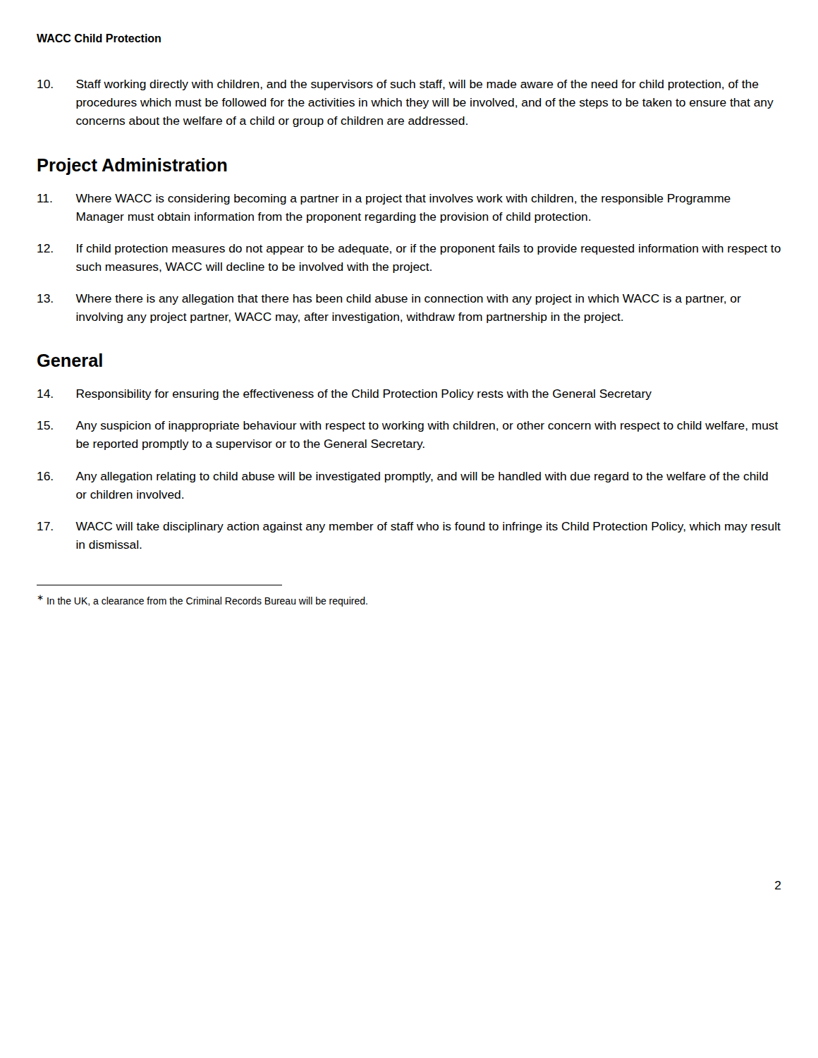WACC Child Protection
10. Staff working directly with children, and the supervisors of such staff, will be made aware of the need for child protection, of the procedures which must be followed for the activities in which they will be involved, and of the steps to be taken to ensure that any concerns about the welfare of a child or group of children are addressed.
Project Administration
11. Where WACC is considering becoming a partner in a project that involves work with children, the responsible Programme Manager must obtain information from the proponent regarding the provision of child protection.
12. If child protection measures do not appear to be adequate, or if the proponent fails to provide requested information with respect to such measures, WACC will decline to be involved with the project.
13. Where there is any allegation that there has been child abuse in connection with any project in which WACC is a partner, or involving any project partner, WACC may, after investigation, withdraw from partnership in the project.
General
14. Responsibility for ensuring the effectiveness of the Child Protection Policy rests with the General Secretary
15. Any suspicion of inappropriate behaviour with respect to working with children, or other concern with respect to child welfare, must be reported promptly to a supervisor or to the General Secretary.
16. Any allegation relating to child abuse will be investigated promptly, and will be handled with due regard to the welfare of the child or children involved.
17. WACC will take disciplinary action against any member of staff who is found to infringe its Child Protection Policy, which may result in dismissal.
∗ In the UK, a clearance from the Criminal Records Bureau will be required.
2